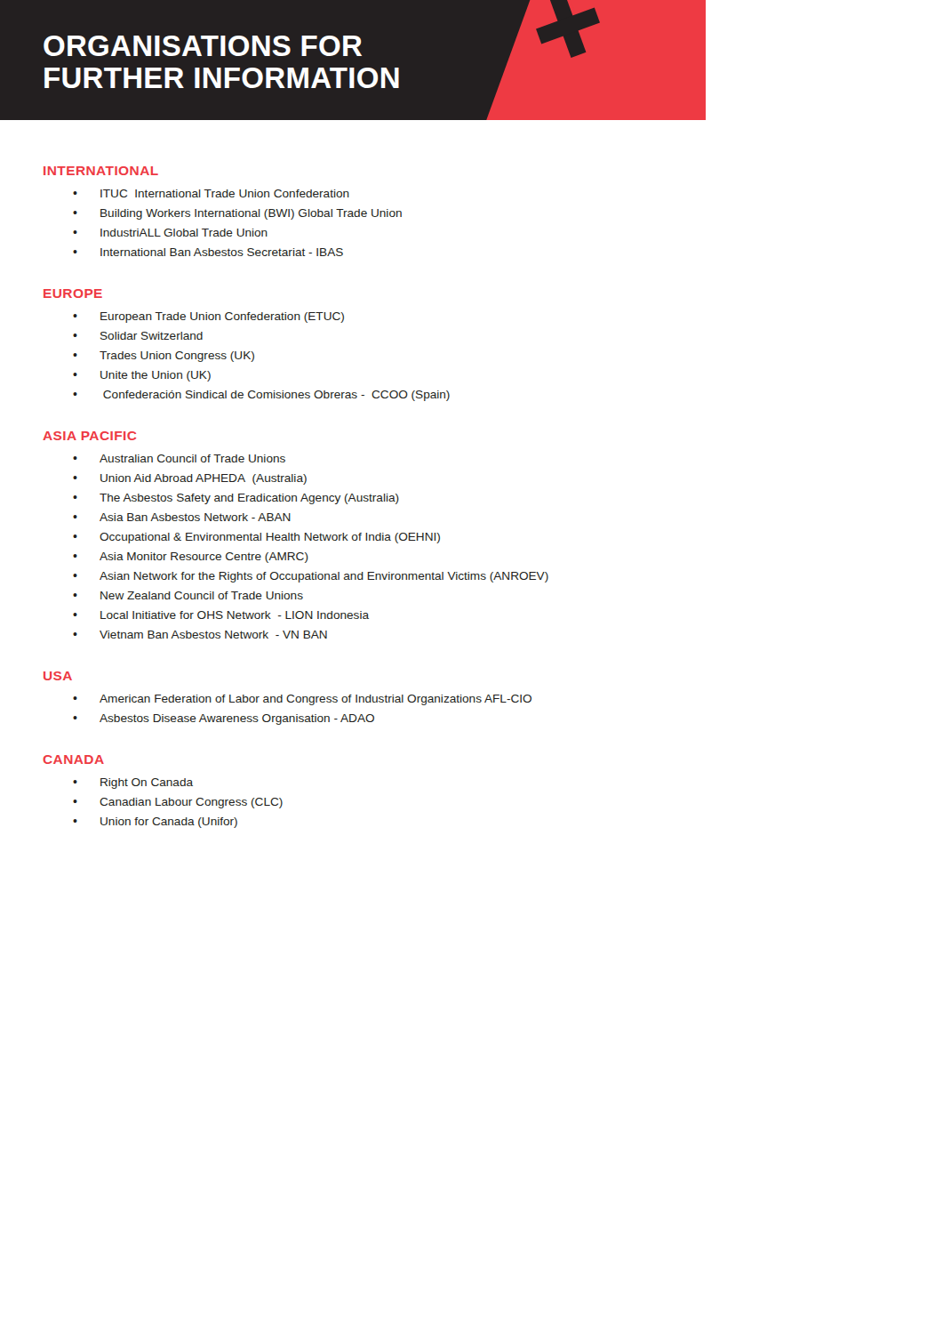ORGANISATIONS FOR
FURTHER INFORMATION
International
ITUC International Trade Union Confederation
Building Workers International (BWI) Global Trade Union
IndustriALL Global Trade Union
International Ban Asbestos Secretariat - IBAS
Europe
European Trade Union Confederation (ETUC)
Solidar Switzerland
Trades Union Congress (UK)
Unite the Union (UK)
Confederación Sindical de Comisiones Obreras - CCOO (Spain)
Asia Pacific
Australian Council of Trade Unions
Union Aid Abroad APHEDA (Australia)
The Asbestos Safety and Eradication Agency (Australia)
Asia Ban Asbestos Network - ABAN
Occupational & Environmental Health Network of India (OEHNI)
Asia Monitor Resource Centre (AMRC)
Asian Network for the Rights of Occupational and Environmental Victims (ANROEV)
New Zealand Council of Trade Unions
Local Initiative for OHS Network - LION Indonesia
Vietnam Ban Asbestos Network - VN BAN
USA
American Federation of Labor and Congress of Industrial Organizations AFL-CIO
Asbestos Disease Awareness Organisation - ADAO
Canada
Right On Canada
Canadian Labour Congress (CLC)
Union for Canada (Unifor)